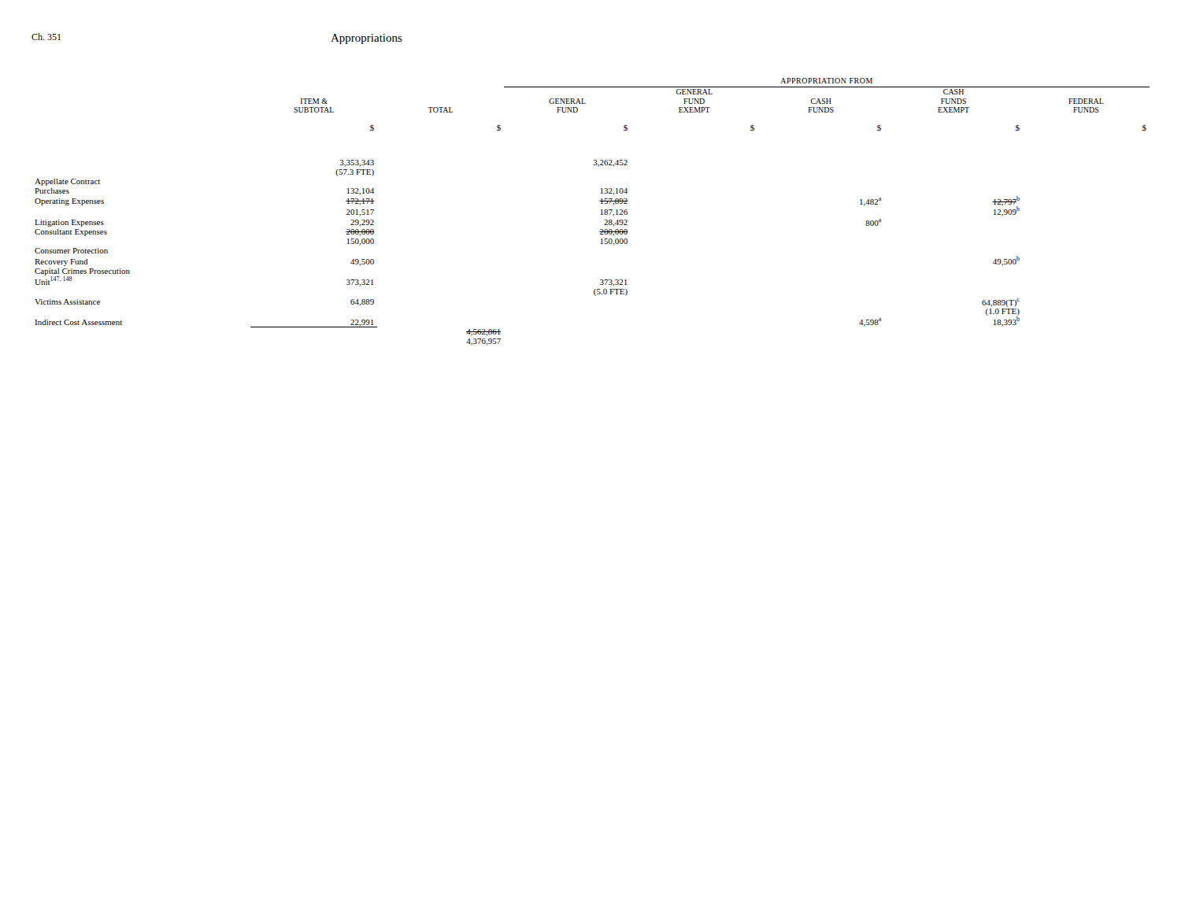Ch. 351
Appropriations
| | | | APPROPRIATION FROM |
| | ITEM & SUBTOTAL | TOTAL | GENERAL FUND | GENERAL FUND EXEMPT | CASH FUNDS | CASH FUNDS EXEMPT | FEDERAL FUNDS |
| | $ | $ | $ | $ | $ | $ | $ |
| | 3,353,343 | | 3,262,452 | | | | |
| | (57.3 FTE) | | | | | | |
| Appellate Contract | | | | | | | |
| Purchases | 132,104 | | 132,104 | | | | |
| Operating Expenses | 172,171 | | 157,892 | | 1,482 a | 12,797 b | |
| | 201,517 | | 187,126 | | | 12,909 b | |
| Litigation Expenses | 29,292 | | 28,492 | | 800 a | | |
| Consultant Expenses | 200,000 | | 200,000 | | | | |
| | 150,000 | | 150,000 | | | | |
| Consumer Protection | | | | | | | |
| Recovery Fund | 49,500 | | | | | 49,500 b | |
| Capital Crimes Prosecution | | | | | | | |
| Unit 147, 148 | 373,321 | | 373,321 | | | | |
| | | | (5.0 FTE) | | | | |
| Victims Assistance | 64,889 | | | | | 64,889(T) c | |
| | | | | | | (1.0 FTE) | |
| Indirect Cost Assessment | 22,991 | | | | 4,598 a | 18,393 b | |
| | | 4,562,861 | | | | | |
| | | 4,376,957 | | | | | |